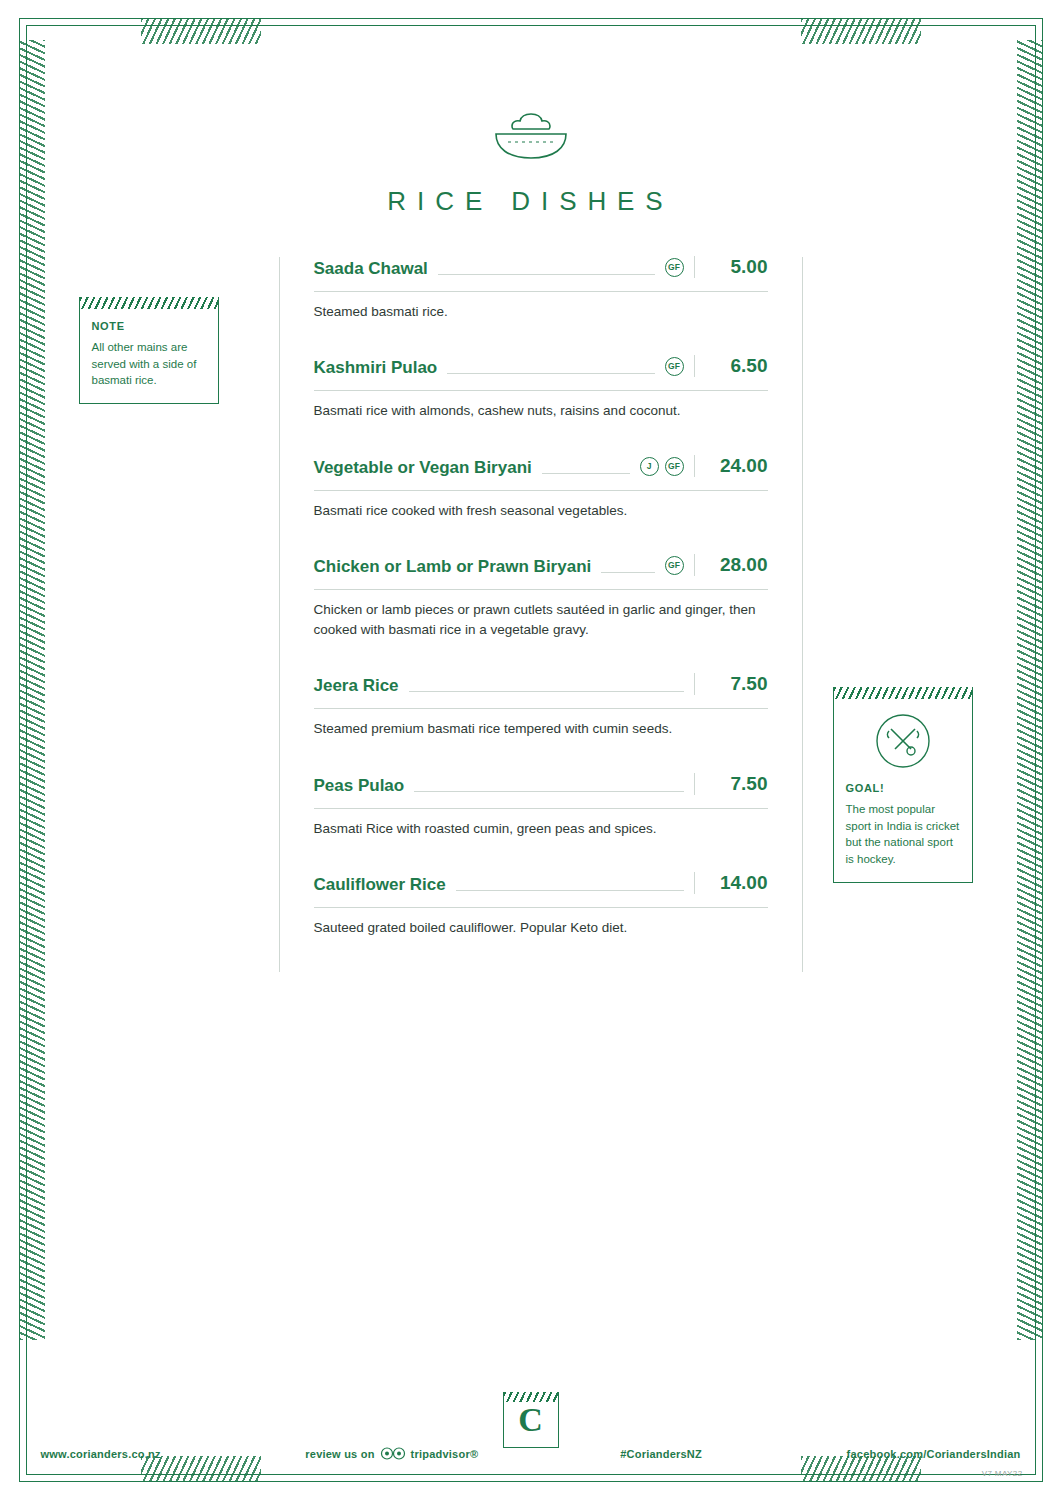Rice Dishes
NOTE All other mains are served with a side of basmati rice.
Saada Chawal GF 5.00
Steamed basmati rice.
Kashmiri Pulao GF 6.50
Basmati rice with almonds, cashew nuts, raisins and coconut.
Vegetable or Vegan Biryani JGF 24.00
Basmati rice cooked with fresh seasonal vegetables.
Chicken or Lamb or Prawn Biryani GF 28.00
Chicken or lamb pieces or prawn cutlets sautéed in garlic and ginger, then cooked with basmati rice in a vegetable gravy.
Jeera Rice 7.50
Steamed premium basmati rice tempered with cumin seeds.
Peas Pulao 7.50
Basmati Rice with roasted cumin, green peas and spices.
Cauliflower Rice 14.00
Sauteed grated boiled cauliflower. Popular Keto diet.
GOAL! The most popular sport in India is cricket but the national sport is hockey.
C
www.corianders.co.nz
review us on tripadvisor® #CoriandersNZ
facebook.com/CoriandersIndian
V7 MAY22